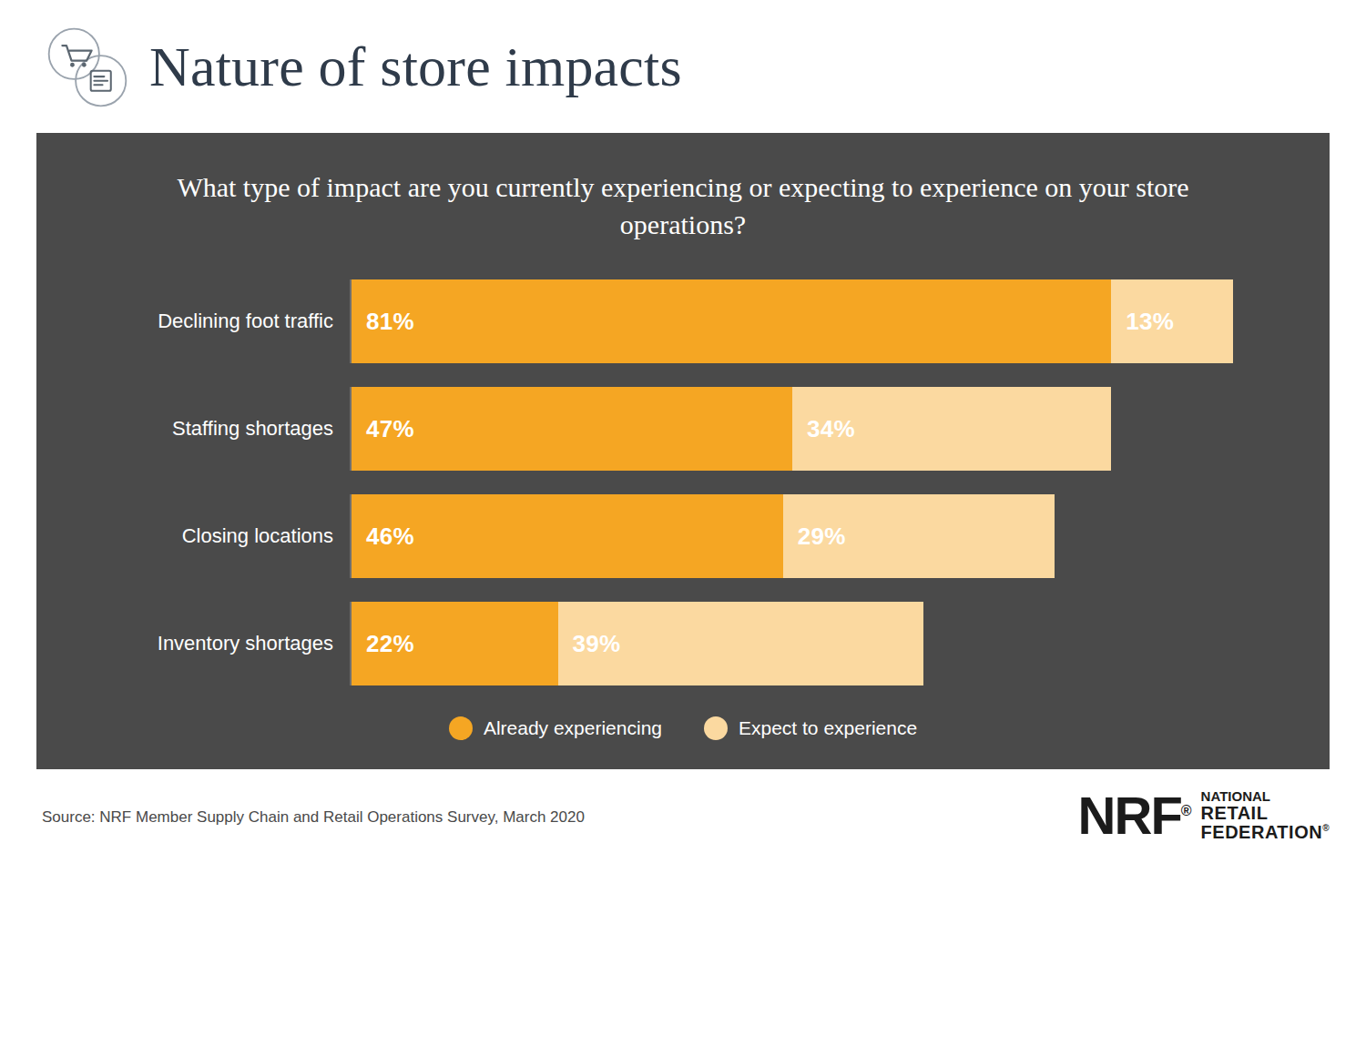Nature of store impacts
What type of impact are you currently experiencing or expecting to experience on your store operations?
Declining foot traffic
81%
13%
Staffing shortages
47%
34%
Closing locations
46%
29%
Inventory shortages
22%
39%
Already experiencing
Expect to experience
Source: NRF Member Supply Chain and Retail Operations Survey, March 2020
NRF®
National
Retail Federation®